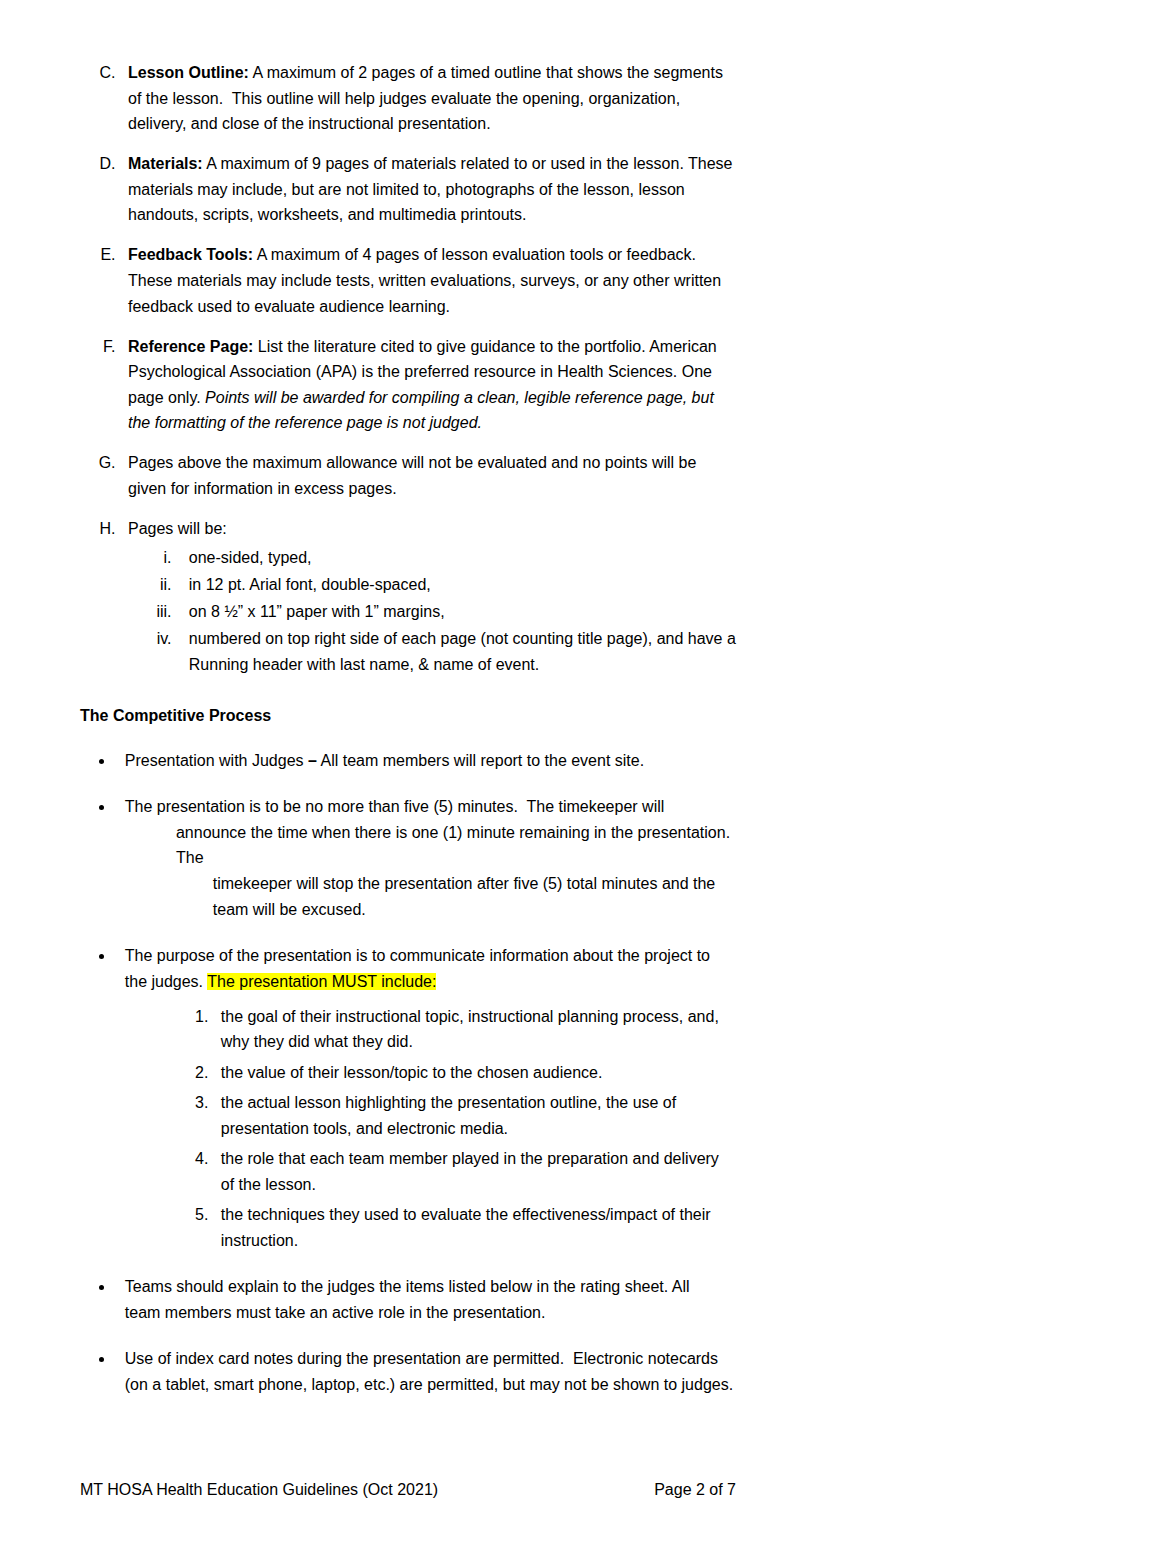Lesson Outline: A maximum of 2 pages of a timed outline that shows the segments of the lesson. This outline will help judges evaluate the opening, organization, delivery, and close of the instructional presentation.
Materials: A maximum of 9 pages of materials related to or used in the lesson. These materials may include, but are not limited to, photographs of the lesson, lesson handouts, scripts, worksheets, and multimedia printouts.
Feedback Tools: A maximum of 4 pages of lesson evaluation tools or feedback. These materials may include tests, written evaluations, surveys, or any other written feedback used to evaluate audience learning.
Reference Page: List the literature cited to give guidance to the portfolio. American Psychological Association (APA) is the preferred resource in Health Sciences. One page only. Points will be awarded for compiling a clean, legible reference page, but the formatting of the reference page is not judged.
Pages above the maximum allowance will not be evaluated and no points will be given for information in excess pages.
Pages will be:
one-sided, typed,
in 12 pt. Arial font, double-spaced,
on 8 ½” x 11” paper with 1” margins,
numbered on top right side of each page (not counting title page), and have a Running header with last name, & name of event.
The Competitive Process
Presentation with Judges – All team members will report to the event site.
The presentation is to be no more than five (5) minutes. The timekeeper will announce the time when there is one (1) minute remaining in the presentation. The timekeeper will stop the presentation after five (5) total minutes and the team will be excused.
The purpose of the presentation is to communicate information about the project to the judges. The presentation MUST include:
the goal of their instructional topic, instructional planning process, and, why they did what they did.
the value of their lesson/topic to the chosen audience.
the actual lesson highlighting the presentation outline, the use of presentation tools, and electronic media.
the role that each team member played in the preparation and delivery of the lesson.
the techniques they used to evaluate the effectiveness/impact of their instruction.
Teams should explain to the judges the items listed below in the rating sheet. All team members must take an active role in the presentation.
Use of index card notes during the presentation are permitted. Electronic notecards (on a tablet, smart phone, laptop, etc.) are permitted, but may not be shown to judges.
MT HOSA Health Education Guidelines (Oct 2021) Page 2 of 7